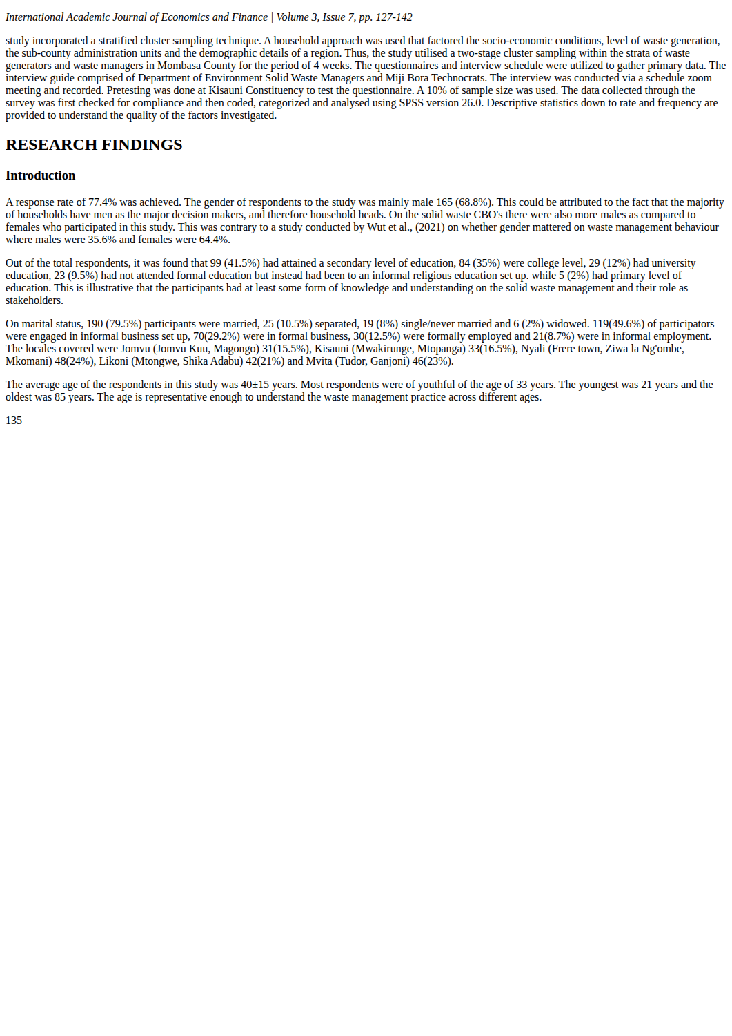International Academic Journal of Economics and Finance | Volume 3, Issue 7, pp. 127-142
study incorporated a stratified cluster sampling technique. A household approach was used that factored the socio-economic conditions, level of waste generation, the sub-county administration units and the demographic details of a region. Thus, the study utilised a two-stage cluster sampling within the strata of waste generators and waste managers in Mombasa County for the period of 4 weeks. The questionnaires and interview schedule were utilized to gather primary data. The interview guide comprised of Department of Environment Solid Waste Managers and Miji Bora Technocrats. The interview was conducted via a schedule zoom meeting and recorded. Pretesting was done at Kisauni Constituency to test the questionnaire. A 10% of sample size was used. The data collected through the survey was first checked for compliance and then coded, categorized and analysed using SPSS version 26.0. Descriptive statistics down to rate and frequency are provided to understand the quality of the factors investigated.
RESEARCH FINDINGS
Introduction
A response rate of 77.4% was achieved. The gender of respondents to the study was mainly male 165 (68.8%). This could be attributed to the fact that the majority of households have men as the major decision makers, and therefore household heads. On the solid waste CBO's there were also more males as compared to females who participated in this study. This was contrary to a study conducted by Wut et al., (2021) on whether gender mattered on waste management behaviour where males were 35.6% and females were 64.4%.
Out of the total respondents, it was found that 99 (41.5%) had attained a secondary level of education, 84 (35%) were college level, 29 (12%) had university education, 23 (9.5%) had not attended formal education but instead had been to an informal religious education set up. while 5 (2%) had primary level of education. This is illustrative that the participants had at least some form of knowledge and understanding on the solid waste management and their role as stakeholders.
On marital status, 190 (79.5%) participants were married, 25 (10.5%) separated, 19 (8%) single/never married and 6 (2%) widowed. 119(49.6%) of participators were engaged in informal business set up, 70(29.2%) were in formal business, 30(12.5%) were formally employed and 21(8.7%) were in informal employment. The locales covered were Jomvu (Jomvu Kuu, Magongo) 31(15.5%), Kisauni (Mwakirunge, Mtopanga) 33(16.5%), Nyali (Frere town, Ziwa la Ng'ombe, Mkomani) 48(24%), Likoni (Mtongwe, Shika Adabu) 42(21%) and Mvita (Tudor, Ganjoni) 46(23%).
The average age of the respondents in this study was 40±15 years. Most respondents were of youthful of the age of 33 years. The youngest was 21 years and the oldest was 85 years. The age is representative enough to understand the waste management practice across different ages.
135